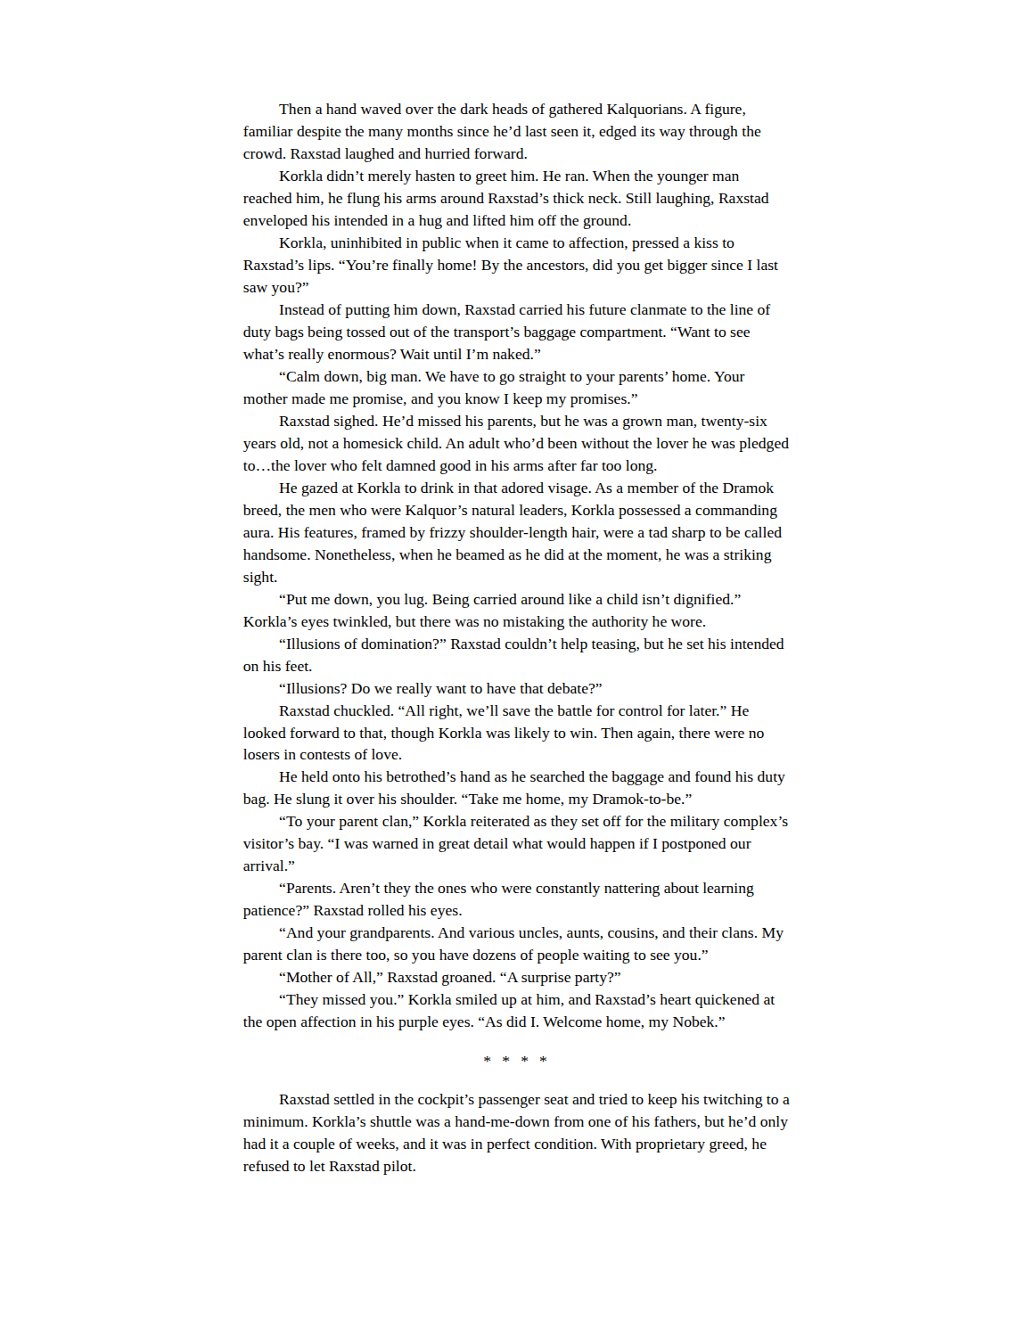Then a hand waved over the dark heads of gathered Kalquorians. A figure, familiar despite the many months since he’d last seen it, edged its way through the crowd. Raxstad laughed and hurried forward.
Korkla didn’t merely hasten to greet him. He ran. When the younger man reached him, he flung his arms around Raxstad’s thick neck. Still laughing, Raxstad enveloped his intended in a hug and lifted him off the ground.
Korkla, uninhibited in public when it came to affection, pressed a kiss to Raxstad’s lips. “You’re finally home! By the ancestors, did you get bigger since I last saw you?”
Instead of putting him down, Raxstad carried his future clanmate to the line of duty bags being tossed out of the transport’s baggage compartment. “Want to see what’s really enormous? Wait until I’m naked.”
“Calm down, big man. We have to go straight to your parents’ home. Your mother made me promise, and you know I keep my promises.”
Raxstad sighed. He’d missed his parents, but he was a grown man, twenty-six years old, not a homesick child. An adult who’d been without the lover he was pledged to…the lover who felt damned good in his arms after far too long.
He gazed at Korkla to drink in that adored visage. As a member of the Dramok breed, the men who were Kalquor’s natural leaders, Korkla possessed a commanding aura. His features, framed by frizzy shoulder-length hair, were a tad sharp to be called handsome. Nonetheless, when he beamed as he did at the moment, he was a striking sight.
“Put me down, you lug. Being carried around like a child isn’t dignified.” Korkla’s eyes twinkled, but there was no mistaking the authority he wore.
“Illusions of domination?” Raxstad couldn’t help teasing, but he set his intended on his feet.
“Illusions? Do we really want to have that debate?”
Raxstad chuckled. “All right, we’ll save the battle for control for later.” He looked forward to that, though Korkla was likely to win. Then again, there were no losers in contests of love.
He held onto his betrothed’s hand as he searched the baggage and found his duty bag. He slung it over his shoulder. “Take me home, my Dramok-to-be.”
“To your parent clan,” Korkla reiterated as they set off for the military complex’s visitor’s bay. “I was warned in great detail what would happen if I postponed our arrival.”
“Parents. Aren’t they the ones who were constantly nattering about learning patience?” Raxstad rolled his eyes.
“And your grandparents. And various uncles, aunts, cousins, and their clans. My parent clan is there too, so you have dozens of people waiting to see you.”
“Mother of All,” Raxstad groaned. “A surprise party?”
“They missed you.” Korkla smiled up at him, and Raxstad’s heart quickened at the open affection in his purple eyes. “As did I. Welcome home, my Nobek.”
* * * *
Raxstad settled in the cockpit’s passenger seat and tried to keep his twitching to a minimum. Korkla’s shuttle was a hand-me-down from one of his fathers, but he’d only had it a couple of weeks, and it was in perfect condition. With proprietary greed, he refused to let Raxstad pilot.